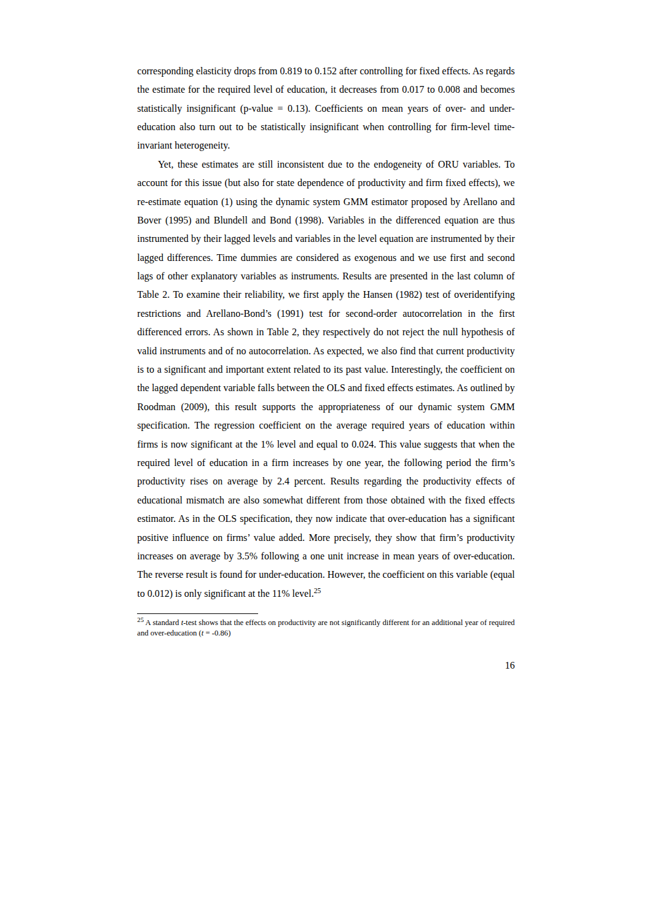corresponding elasticity drops from 0.819 to 0.152 after controlling for fixed effects. As regards the estimate for the required level of education, it decreases from 0.017 to 0.008 and becomes statistically insignificant (p-value = 0.13). Coefficients on mean years of over- and under-education also turn out to be statistically insignificant when controlling for firm-level time-invariant heterogeneity.
Yet, these estimates are still inconsistent due to the endogeneity of ORU variables. To account for this issue (but also for state dependence of productivity and firm fixed effects), we re-estimate equation (1) using the dynamic system GMM estimator proposed by Arellano and Bover (1995) and Blundell and Bond (1998). Variables in the differenced equation are thus instrumented by their lagged levels and variables in the level equation are instrumented by their lagged differences. Time dummies are considered as exogenous and we use first and second lags of other explanatory variables as instruments. Results are presented in the last column of Table 2. To examine their reliability, we first apply the Hansen (1982) test of overidentifying restrictions and Arellano-Bond’s (1991) test for second-order autocorrelation in the first differenced errors. As shown in Table 2, they respectively do not reject the null hypothesis of valid instruments and of no autocorrelation. As expected, we also find that current productivity is to a significant and important extent related to its past value. Interestingly, the coefficient on the lagged dependent variable falls between the OLS and fixed effects estimates. As outlined by Roodman (2009), this result supports the appropriateness of our dynamic system GMM specification. The regression coefficient on the average required years of education within firms is now significant at the 1% level and equal to 0.024. This value suggests that when the required level of education in a firm increases by one year, the following period the firm’s productivity rises on average by 2.4 percent. Results regarding the productivity effects of educational mismatch are also somewhat different from those obtained with the fixed effects estimator. As in the OLS specification, they now indicate that over-education has a significant positive influence on firms’ value added. More precisely, they show that firm’s productivity increases on average by 3.5% following a one unit increase in mean years of over-education. The reverse result is found for under-education. However, the coefficient on this variable (equal to 0.012) is only significant at the 11% level.25
25 A standard t-test shows that the effects on productivity are not significantly different for an additional year of required and over-education (t = -0.86)
16